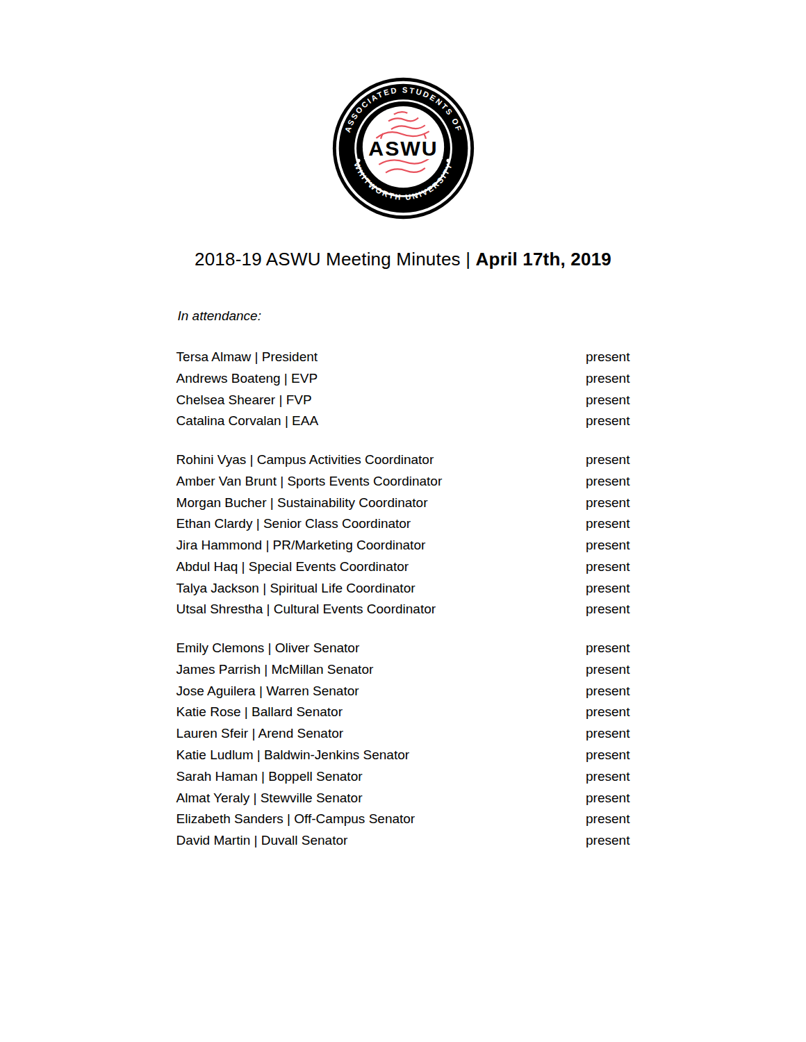ASWU ASSOCIATED STUDENTS OF WHITWORTH UNIVERSITY
2018-19 ASWU Meeting Minutes | April 17th, 2019
In attendance:
| Tersa Almaw / President | present |
| Andrews Boateng / EVP | present |
| Chelsea Shearer / FVP | present |
| Catalina Corvalan / EAA | present |
| Rohini Vyas / Campus Activities Coordinator | present |
| Amber Van Brunt / Sports Events Coordinator | present |
| Morgan Bucher / Sustainability Coordinator | present |
| Ethan Clardy / Senior Class Coordinator | present |
| Jira Hammond / PR/Marketing Coordinator | present |
| Abdul Haq / Special Events Coordinator | present |
| Talya Jackson / Spiritual Life Coordinator | present |
| Utsal Shrestha / Cultural Events Coordinator | present |
| Emily Clemons / Oliver Senator | present |
| James Parrish / McMillan Senator | present |
| Jose Aguilera / Warren Senator | present |
| Katie Rose / Ballard Senator | present |
| Lauren Sfeir / Arend Senator | present |
| Katie Ludlum / Baldwin-Jenkins Senator | present |
| Sarah Haman / Boppell Senator | present |
| Almat Yeraly / Stewville Senator | present |
| Elizabeth Sanders / Off-Campus Senator | present |
| David Martin / Duvall Senator | present |